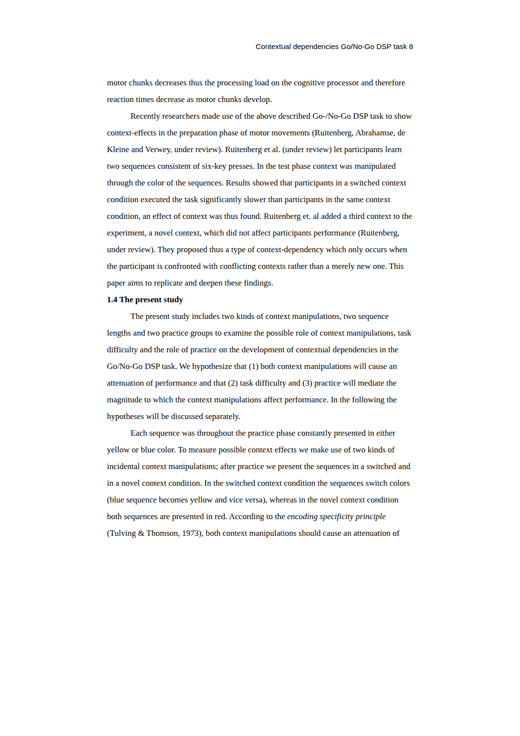Contextual dependencies Go/No-Go DSP task 8
motor chunks decreases thus the processing load on the cognitive processor and therefore reaction times decrease as motor chunks develop.
Recently researchers made use of the above described Go-/No-Go DSP task to show context-effects in the preparation phase of motor movements (Ruitenberg, Abrahamse, de Kleine and Verwey, under review). Ruitenberg et al. (under review) let participants learn two sequences consistent of six-key presses. In the test phase context was manipulated through the color of the sequences. Results showed that participants in a switched context condition executed the task significantly slower than participants in the same context condition, an effect of context was thus found. Ruitenberg et. al added a third context to the experiment, a novel context, which did not affect participants performance (Ruitenberg, under review). They proposed thus a type of context-dependency which only occurs when the participant is confronted with conflicting contexts rather than a merely new one. This paper aims to replicate and deepen these findings.
1.4 The present study
The present study includes two kinds of context manipulations, two sequence lengths and two practice groups to examine the possible role of context manipulations, task difficulty and the role of practice on the development of contextual dependencies in the Go/No-Go DSP task. We hypothesize that (1) both context manipulations will cause an attenuation of performance and that (2) task difficulty and (3) practice will mediate the magnitude to which the context manipulations affect performance. In the following the hypotheses will be discussed separately.
Each sequence was throughout the practice phase constantly presented in either yellow or blue color. To measure possible context effects we make use of two kinds of incidental context manipulations; after practice we present the sequences in a switched and in a novel context condition. In the switched context condition the sequences switch colors (blue sequence becomes yellow and vice versa), whereas in the novel context condition both sequences are presented in red. According to the encoding specificity principle (Tulving & Thomson, 1973), both context manipulations should cause an attenuation of